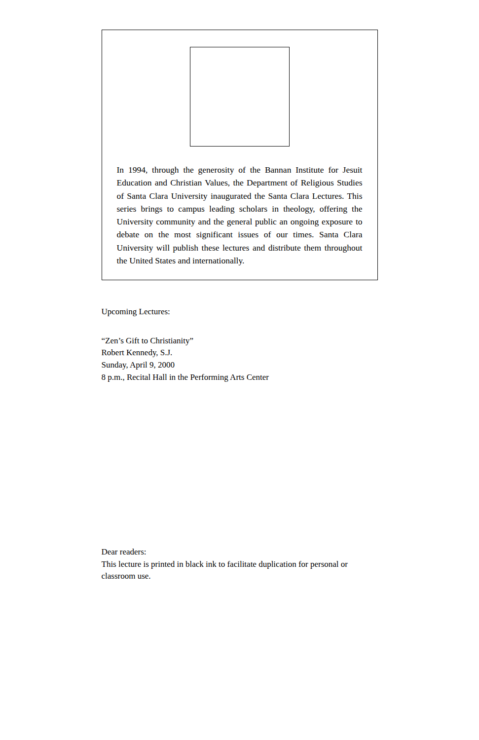In 1994, through the generosity of the Bannan Institute for Jesuit Education and Christian Values, the Department of Religious Studies of Santa Clara University inaugurated the Santa Clara Lectures. This series brings to campus leading scholars in theology, offering the University community and the general public an ongoing exposure to debate on the most significant issues of our times. Santa Clara University will publish these lectures and distribute them throughout the United States and internationally.
Upcoming Lectures:
“Zen’s Gift to Christianity”
Robert Kennedy, S.J.
Sunday, April 9, 2000
8 p.m., Recital Hall in the Performing Arts Center
Dear readers:
This lecture is printed in black ink to facilitate duplication for personal or classroom use.